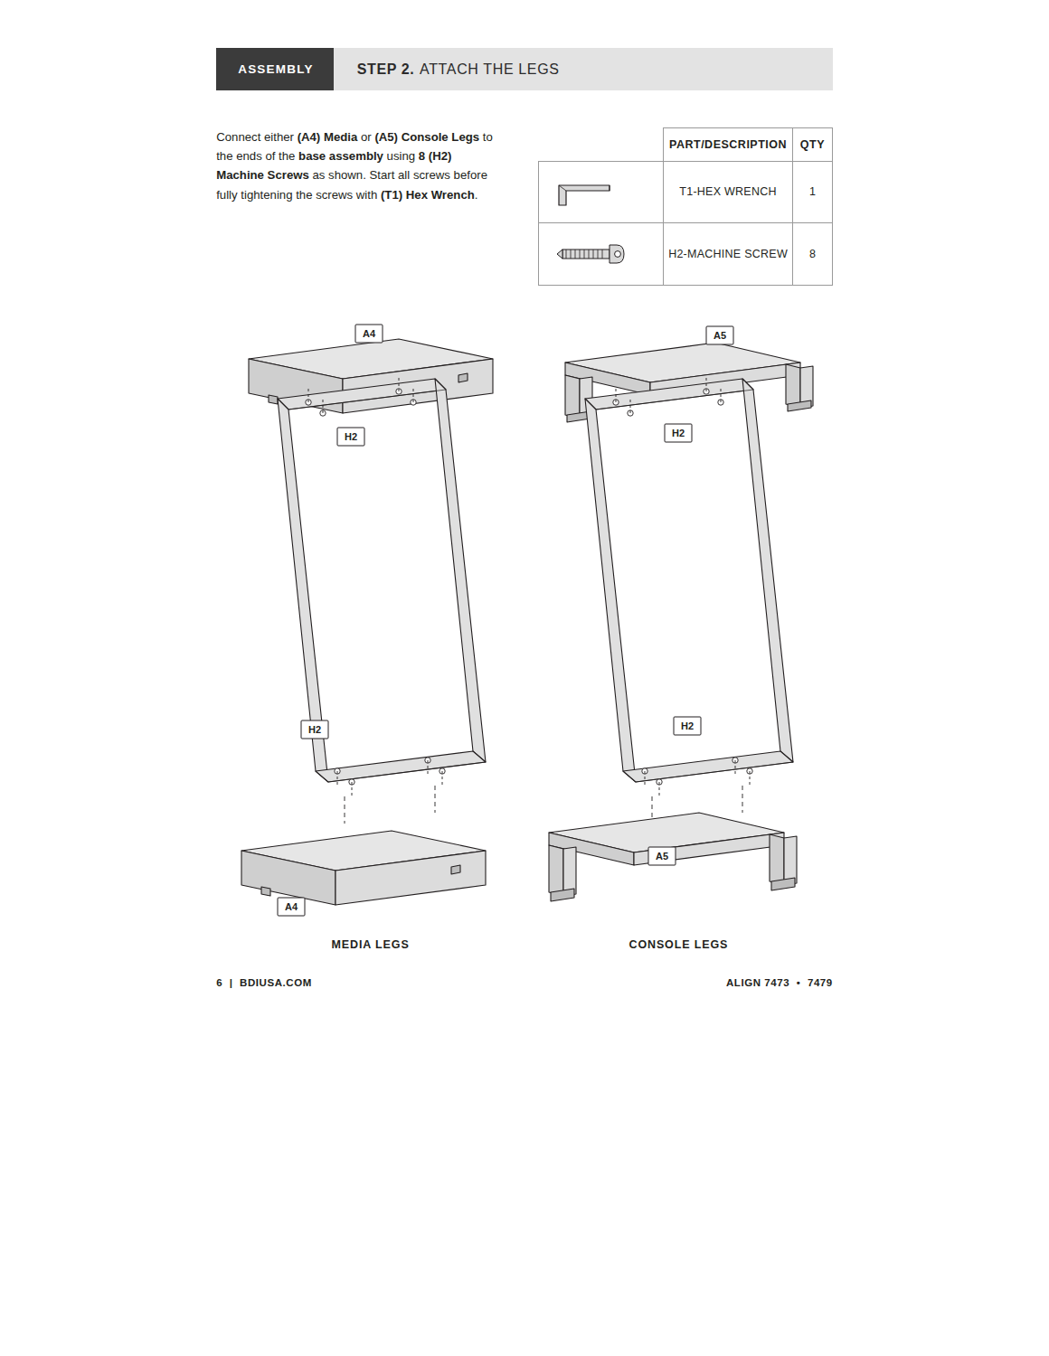ASSEMBLY
STEP 2. ATTACH THE LEGS
Connect either (A4) Media or (A5) Console Legs to the ends of the base assembly using 8 (H2) Machine Screws as shown. Start all screws before fully tightening the screws with (T1) Hex Wrench.
| | PART/DESCRIPTION | QTY |
| --- | --- | --- |
| | T1-HEX WRENCH | 1 |
| | H2-MACHINE SCREW | 8 |
A4 H2 H2 A4
MEDIA LEGS
A5 H2 H2 A5
CONSOLE LEGS
6 | BDIUSA.COM
ALIGN 7473 • 7479